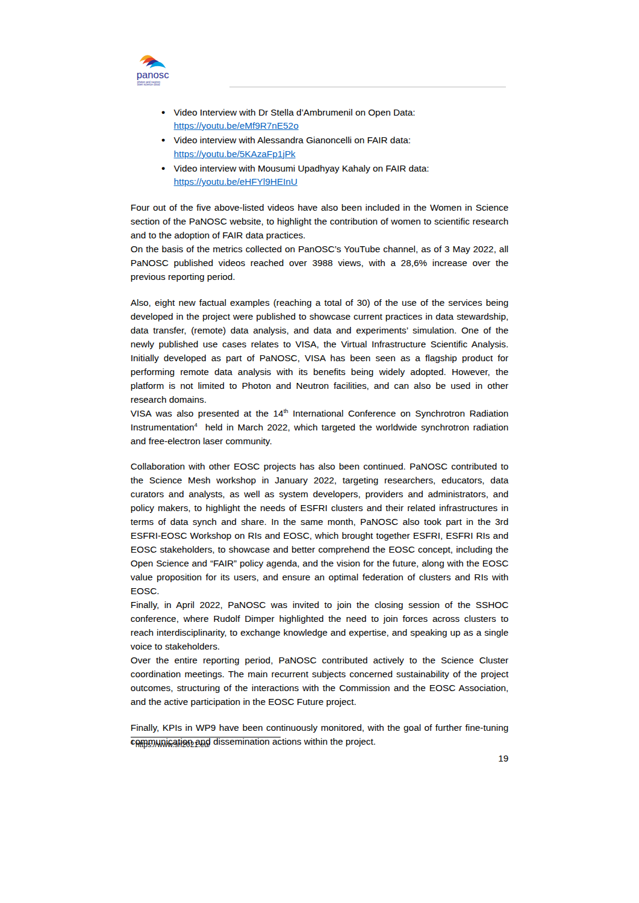Video Interview with Dr Stella d’Ambrumenil on Open Data: https://youtu.be/eMf9R7nE52o
Video interview with Alessandra Gianoncelli on FAIR data: https://youtu.be/5KAzaFp1jPk
Video interview with Mousumi Upadhyay Kahaly on FAIR data: https://youtu.be/eHFYl9HEInU
Four out of the five above-listed videos have also been included in the Women in Science section of the PaNOSC website, to highlight the contribution of women to scientific research and to the adoption of FAIR data practices.
On the basis of the metrics collected on PanOSC’s YouTube channel, as of 3 May 2022, all PaNOSC published videos reached over 3988 views, with a 28,6% increase over the previous reporting period.
Also, eight new factual examples (reaching a total of 30) of the use of the services being developed in the project were published to showcase current practices in data stewardship, data transfer, (remote) data analysis, and data and experiments’ simulation. One of the newly published use cases relates to VISA, the Virtual Infrastructure Scientific Analysis. Initially developed as part of PaNOSC, VISA has been seen as a flagship product for performing remote data analysis with its benefits being widely adopted. However, the platform is not limited to Photon and Neutron facilities, and can also be used in other research domains.
VISA was also presented at the 14th International Conference on Synchrotron Radiation Instrumentation4 held in March 2022, which targeted the worldwide synchrotron radiation and free-electron laser community.
Collaboration with other EOSC projects has also been continued. PaNOSC contributed to the Science Mesh workshop in January 2022, targeting researchers, educators, data curators and analysts, as well as system developers, providers and administrators, and policy makers, to highlight the needs of ESFRI clusters and their related infrastructures in terms of data synch and share. In the same month, PaNOSC also took part in the 3rd ESFRI-EOSC Workshop on RIs and EOSC, which brought together ESFRI, ESFRI RIs and EOSC stakeholders, to showcase and better comprehend the EOSC concept, including the Open Science and “FAIR” policy agenda, and the vision for the future, along with the EOSC value proposition for its users, and ensure an optimal federation of clusters and RIs with EOSC.
Finally, in April 2022, PaNOSC was invited to join the closing session of the SSHOC conference, where Rudolf Dimper highlighted the need to join forces across clusters to reach interdisciplinarity, to exchange knowledge and expertise, and speaking up as a single voice to stakeholders.
Over the entire reporting period, PaNOSC contributed actively to the Science Cluster coordination meetings. The main recurrent subjects concerned sustainability of the project outcomes, structuring of the interactions with the Commission and the EOSC Association, and the active participation in the EOSC Future project.
Finally, KPIs in WP9 have been continuously monitored, with the goal of further fine-tuning communication and dissemination actions within the project.
4 https://www.sri2021.eu/
19